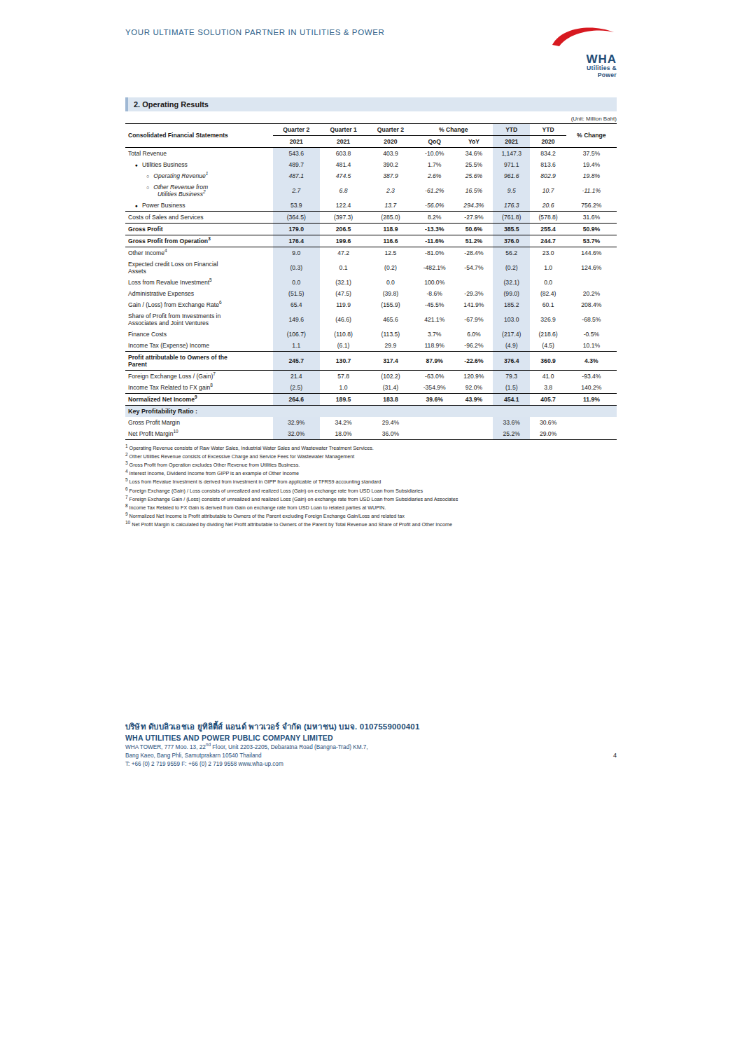YOUR ULTIMATE SOLUTION PARTNER IN UTILITIES & POWER
WHA Utilities & Power
2. Operating Results
(Unit: Million Baht)
| Consolidated Financial Statements | Quarter 2 | Quarter 1 | Quarter 2 | % Change | YTD | YTD | % Change |
| --- | --- | --- | --- | --- | --- | --- | --- |
| 2021 | 2021 | 2020 | QoQ | YoY | 2021 | 2020 |
| Total Revenue | 543.6 | 603.8 | 403.9 | -10.0% | 34.6% | 1,147.3 | 834.2 | 37.5% |
| Utilities Business | 489.7 | 481.4 | 390.2 | 1.7% | 25.5% | 971.1 | 813.6 | 19.4% |
| Operating Revenue 1 | 487.1 | 474.5 | 387.9 | 2.6% | 25.6% | 961.6 | 802.9 | 19.8% |
| Other Revenue from Utilities Business 2 | 2.7 | 6.8 | 2.3 | -61.2% | 16.5% | 9.5 | 10.7 | -11.1% |
| Power Business | 53.9 | 122.4 | 13.7 | -56.0% | 294.3% | 176.3 | 20.6 | 756.2% |
| Costs of Sales and Services | (364.5) | (397.3) | (285.0) | 8.2% | -27.9% | (761.8) | (578.8) | 31.6% |
| Gross Profit | 179.0 | 206.5 | 118.9 | -13.3% | 50.6% | 385.5 | 255.4 | 50.9% |
| Gross Profit from Operation 3 | 176.4 | 199.6 | 116.6 | -11.6% | 51.2% | 376.0 | 244.7 | 53.7% |
| Other Income 4 | 9.0 | 47.2 | 12.5 | -81.0% | -28.4% | 56.2 | 23.0 | 144.6% |
| Expected credit Loss on Financial Assets | (0.3) | 0.1 | (0.2) | -482.1% | -54.7% | (0.2) | 1.0 | 124.6% |
| Loss from Revalue Investment 5 | 0.0 | (32.1) | 0.0 | 100.0% | | (32.1) | 0.0 | |
| Administrative Expenses | (51.5) | (47.5) | (39.8) | -8.6% | -29.3% | (99.0) | (82.4) | 20.2% |
| Gain / (Loss) from Exchange Rate 6 | 65.4 | 119.9 | (155.9) | -45.5% | 141.9% | 185.2 | 60.1 | 208.4% |
| Share of Profit from Investments in Associates and Joint Ventures | 149.6 | (46.6) | 465.6 | 421.1% | -67.9% | 103.0 | 326.9 | -68.5% |
| Finance Costs | (106.7) | (110.8) | (113.5) | 3.7% | 6.0% | (217.4) | (218.6) | -0.5% |
| Income Tax (Expense) Income | 1.1 | (6.1) | 29.9 | 118.9% | -96.2% | (4.9) | (4.5) | 10.1% |
| Profit attributable to Owners of the Parent | 245.7 | 130.7 | 317.4 | 87.9% | -22.6% | 376.4 | 360.9 | 4.3% |
| Foreign Exchange Loss / (Gain) 7 | 21.4 | 57.8 | (102.2) | -63.0% | 120.9% | 79.3 | 41.0 | -93.4% |
| Income Tax Related to FX gain 8 | (2.5) | 1.0 | (31.4) | -354.9% | 92.0% | (1.5) | 3.8 | 140.2% |
| Normalized Net Income 9 | 264.6 | 189.5 | 183.8 | 39.6% | 43.9% | 454.1 | 405.7 | 11.9% |
| Key Profitability Ratio : |
| Gross Profit Margin | 32.9% | 34.2% | 29.4% | | | 33.6% | 30.6% | |
| Net Profit Margin 10 | 32.0% | 18.0% | 36.0% | | | 25.2% | 29.0% | |
1 Operating Revenue consists of Raw Water Sales, Industrial Water Sales and Wastewater Treatment Services.
2 Other Utilities Revenue consists of Excessive Charge and Service Fees for Wastewater Management
3 Gross Profit from Operation excludes Other Revenue from Utilities Business.
4 Interest Income, Dividend Income from GIPP is an example of Other Income
5 Loss from Revalue Investment is derived from investment in GIPP from applicable of TFRS9 accounting standard
6 Foreign Exchange (Gain) / Loss consists of unrealized and realized Loss (Gain) on exchange rate from USD Loan from Subsidiaries
7 Foreign Exchange Gain / (Loss) consists of unrealized and realized Loss (Gain) on exchange rate from USD Loan from Subsidiaries and Associates
8 Income Tax Related to FX Gain is derived from Gain on exchange rate from USD Loan to related parties at WUPIN.
9 Normalized Net Income is Profit attributable to Owners of the Parent excluding Foreign Exchange Gain/Loss and related tax
10 Net Profit Margin is calculated by dividing Net Profit attributable to Owners of the Parent by Total Revenue and Share of Profit and Other Income
บริษัท ดับบลิวเอชเอ ยูทิลิตี้ส์ แอนด์ พาวเวอร์ จำกัด (มหาชน) บมจ. 0107559000401
WHA UTILITIES AND POWER PUBLIC COMPANY LIMITED
WHA TOWER, 777 Moo. 13, 22nd Floor, Unit 2203-2205, Debaratna Road (Bangna-Trad) KM.7,
Bang Kaeo, Bang Phli, Samutprakarn 10540 Thailand
T: +66 (0) 2 719 9559 F: +66 (0) 2 719 9558 www.wha-up.com
4